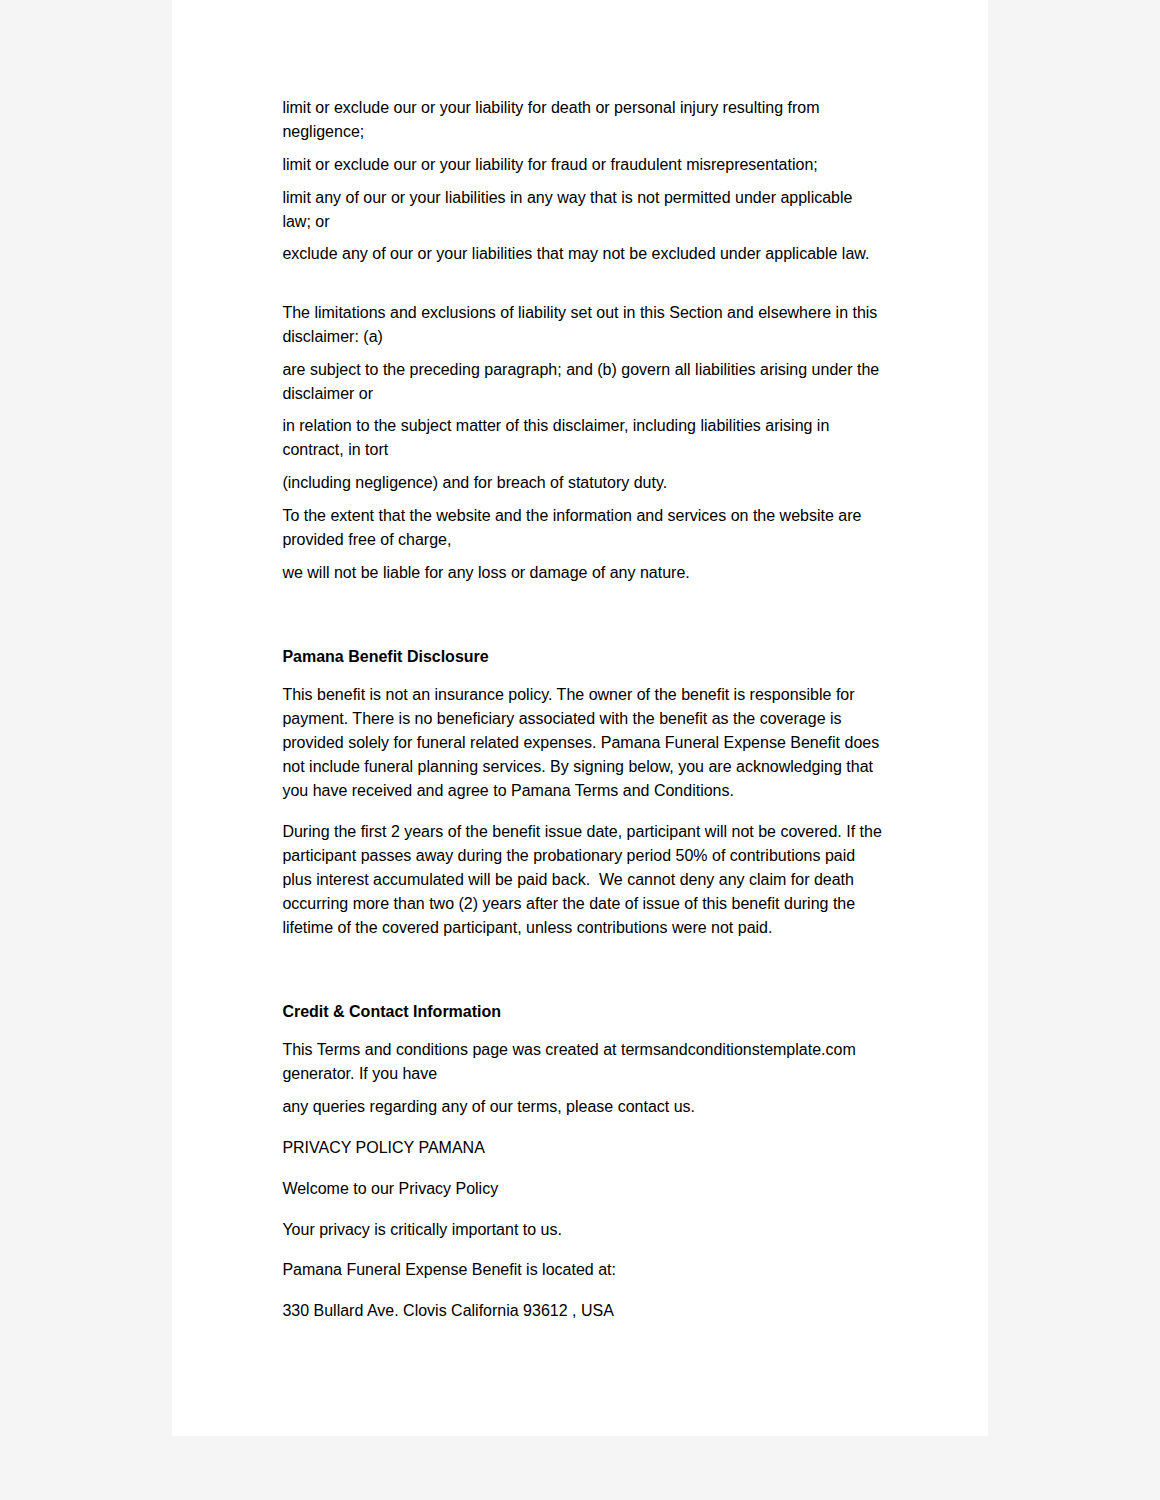limit or exclude our or your liability for death or personal injury resulting from negligence;
limit or exclude our or your liability for fraud or fraudulent misrepresentation;
limit any of our or your liabilities in any way that is not permitted under applicable law; or
exclude any of our or your liabilities that may not be excluded under applicable law.
The limitations and exclusions of liability set out in this Section and elsewhere in this disclaimer: (a)
are subject to the preceding paragraph; and (b) govern all liabilities arising under the disclaimer or
in relation to the subject matter of this disclaimer, including liabilities arising in contract, in tort
(including negligence) and for breach of statutory duty.
To the extent that the website and the information and services on the website are provided free of charge,
we will not be liable for any loss or damage of any nature.
Pamana Benefit Disclosure
This benefit is not an insurance policy. The owner of the benefit is responsible for payment. There is no beneficiary associated with the benefit as the coverage is provided solely for funeral related expenses. Pamana Funeral Expense Benefit does not include funeral planning services. By signing below, you are acknowledging that you have received and agree to Pamana Terms and Conditions.
During the first 2 years of the benefit issue date, participant will not be covered. If the participant passes away during the probationary period 50% of contributions paid plus interest accumulated will be paid back. We cannot deny any claim for death occurring more than two (2) years after the date of issue of this benefit during the lifetime of the covered participant, unless contributions were not paid.
Credit & Contact Information
This Terms and conditions page was created at termsandconditionstemplate.com generator. If you have
any queries regarding any of our terms, please contact us.
PRIVACY POLICY PAMANA
Welcome to our Privacy Policy
Your privacy is critically important to us.
Pamana Funeral Expense Benefit is located at:
330 Bullard Ave. Clovis California 93612 , USA